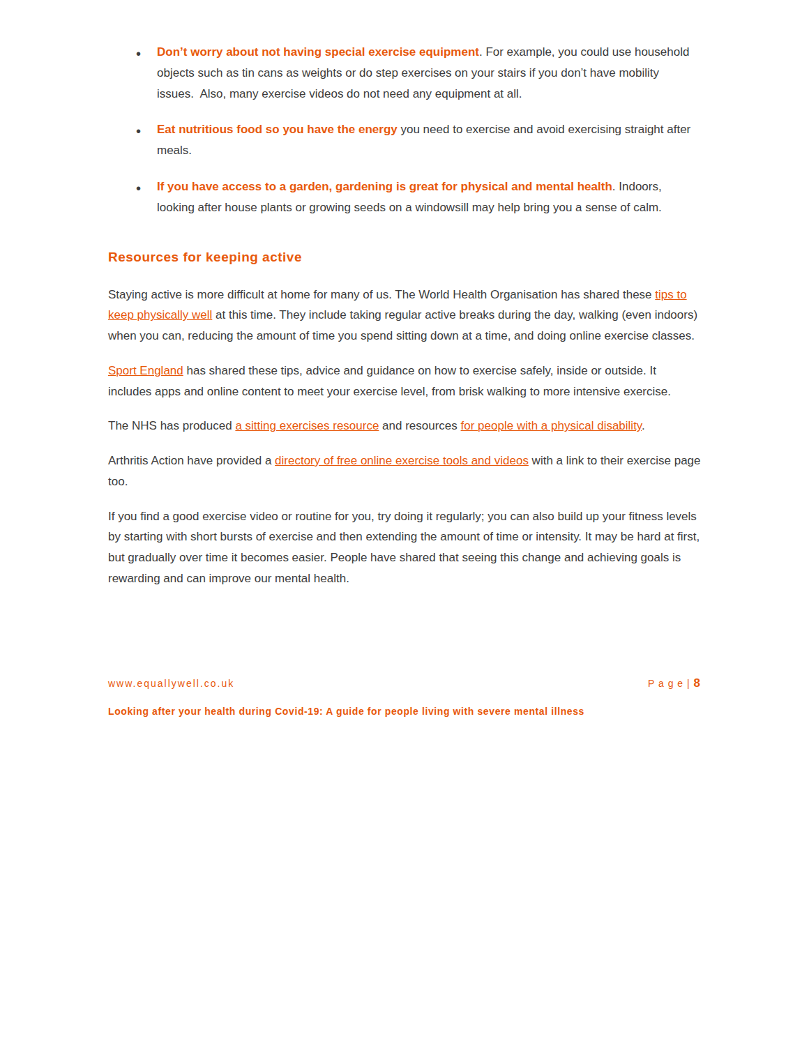Don’t worry about not having special exercise equipment. For example, you could use household objects such as tin cans as weights or do step exercises on your stairs if you don’t have mobility issues. Also, many exercise videos do not need any equipment at all.
Eat nutritious food so you have the energy you need to exercise and avoid exercising straight after meals.
If you have access to a garden, gardening is great for physical and mental health. Indoors, looking after house plants or growing seeds on a windowsill may help bring you a sense of calm.
Resources for keeping active
Staying active is more difficult at home for many of us. The World Health Organisation has shared these tips to keep physically well at this time. They include taking regular active breaks during the day, walking (even indoors) when you can, reducing the amount of time you spend sitting down at a time, and doing online exercise classes.
Sport England has shared these tips, advice and guidance on how to exercise safely, inside or outside. It includes apps and online content to meet your exercise level, from brisk walking to more intensive exercise.
The NHS has produced a sitting exercises resource and resources for people with a physical disability.
Arthritis Action have provided a directory of free online exercise tools and videos with a link to their exercise page too.
If you find a good exercise video or routine for you, try doing it regularly; you can also build up your fitness levels by starting with short bursts of exercise and then extending the amount of time or intensity. It may be hard at first, but gradually over time it becomes easier. People have shared that seeing this change and achieving goals is rewarding and can improve our mental health.
www.equallywell.co.uk P a g e | 8
Looking after your health during Covid-19: A guide for people living with severe mental illness